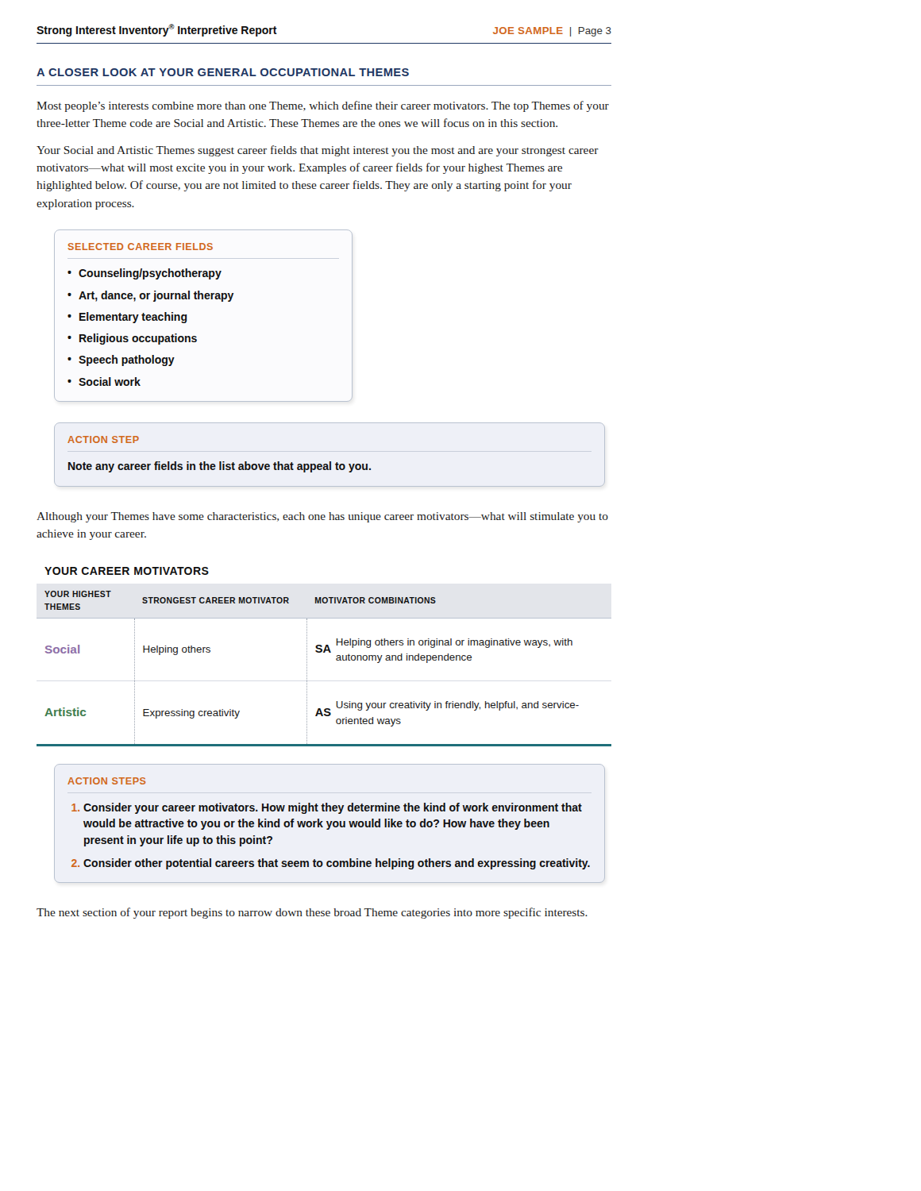Strong Interest Inventory® Interpretive Report
JOE SAMPLE | Page 3
A Closer Look at Your General Occupational Themes
Most people’s interests combine more than one Theme, which define their career motivators. The top Themes of your three-letter Theme code are Social and Artistic. These Themes are the ones we will focus on in this section.
Your Social and Artistic Themes suggest career fields that might interest you the most and are your strongest career motivators—what will most excite you in your work. Examples of career fields for your highest Themes are highlighted below. Of course, you are not limited to these career fields. They are only a starting point for your exploration process.
Selected Career Fields
Counseling/psychotherapy
Art, dance, or journal therapy
Elementary teaching
Religious occupations
Speech pathology
Social work
Action Step
Note any career fields in the list above that appeal to you.
Although your Themes have some characteristics, each one has unique career motivators—what will stimulate you to achieve in your career.
Your Career Motivators
| Your Highest Themes | Strongest Career Motivator | Motivator Combinations |
| --- | --- | --- |
| Social | Helping others | SA Helping others in original or imaginative ways, with autonomy and independence |
| Artistic | Expressing creativity | AS Using your creativity in friendly, helpful, and service-oriented ways |
Action Steps
Consider your career motivators. How might they determine the kind of work environment that would be attractive to you or the kind of work you would like to do? How have they been present in your life up to this point?
Consider other potential careers that seem to combine helping others and expressing creativity.
The next section of your report begins to narrow down these broad Theme categories into more specific interests.